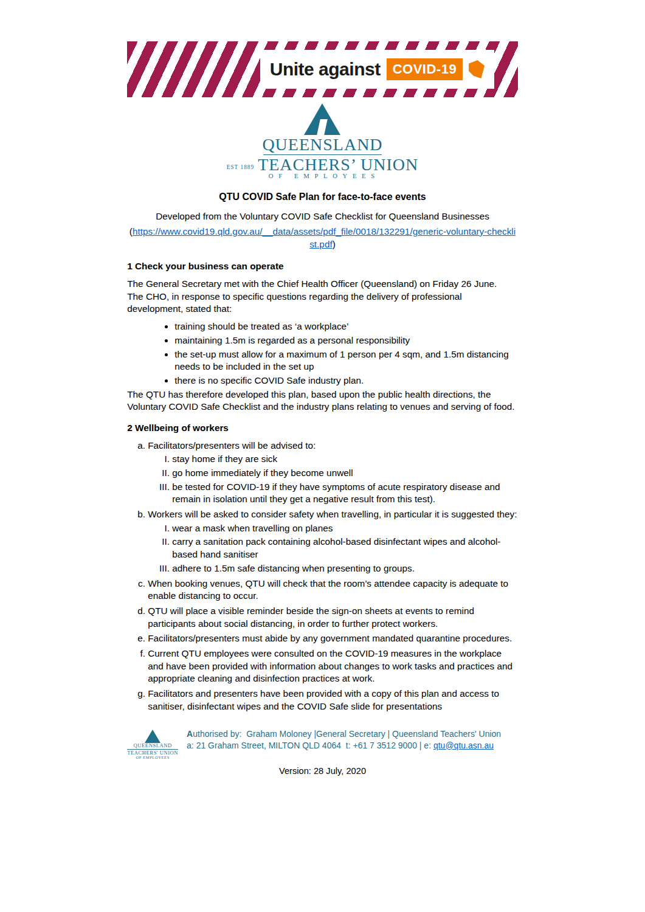Unite against COVID-19
QUEENSLAND
EST 1889 TEACHERS’ UNION
O F E M P L O Y E E S
QTU COVID Safe Plan for face-to-face events
Developed from the Voluntary COVID Safe Checklist for Queensland Businesses
(https://www.covid19.qld.gov.au/__data/assets/pdf_file/0018/132291/generic-voluntary-checklist.pdf)
1 Check your business can operate
The General Secretary met with the Chief Health Officer (Queensland) on Friday 26 June. The CHO, in response to specific questions regarding the delivery of professional development, stated that:
training should be treated as ‘a workplace’
maintaining 1.5m is regarded as a personal responsibility
the set-up must allow for a maximum of 1 person per 4 sqm, and 1.5m distancing needs to be included in the set up
there is no specific COVID Safe industry plan.
The QTU has therefore developed this plan, based upon the public health directions, the Voluntary COVID Safe Checklist and the industry plans relating to venues and serving of food.
2 Wellbeing of workers
Facilitators/presenters will be advised to:
stay home if they are sick
go home immediately if they become unwell
be tested for COVID-19 if they have symptoms of acute respiratory disease and remain in isolation until they get a negative result from this test).
Workers will be asked to consider safety when travelling, in particular it is suggested they:
wear a mask when travelling on planes
carry a sanitation pack containing alcohol-based disinfectant wipes and alcohol-based hand sanitiser
adhere to 1.5m safe distancing when presenting to groups.
When booking venues, QTU will check that the room’s attendee capacity is adequate to enable distancing to occur.
QTU will place a visible reminder beside the sign-on sheets at events to remind participants about social distancing, in order to further protect workers.
Facilitators/presenters must abide by any government mandated quarantine procedures.
Current QTU employees were consulted on the COVID-19 measures in the workplace and have been provided with information about changes to work tasks and practices and appropriate cleaning and disinfection practices at work.
Facilitators and presenters have been provided with a copy of this plan and access to sanitiser, disinfectant wipes and the COVID Safe slide for presentations
QUEENSLAND
TEACHERS' UNION
OF EMPLOYEES
Authorised by: Graham Moloney |General Secretary | Queensland Teachers' Union
a: 21 Graham Street, MILTON QLD 4064 t: +61 7 3512 9000 | e: qtu@qtu.asn.au
Version: 28 July, 2020